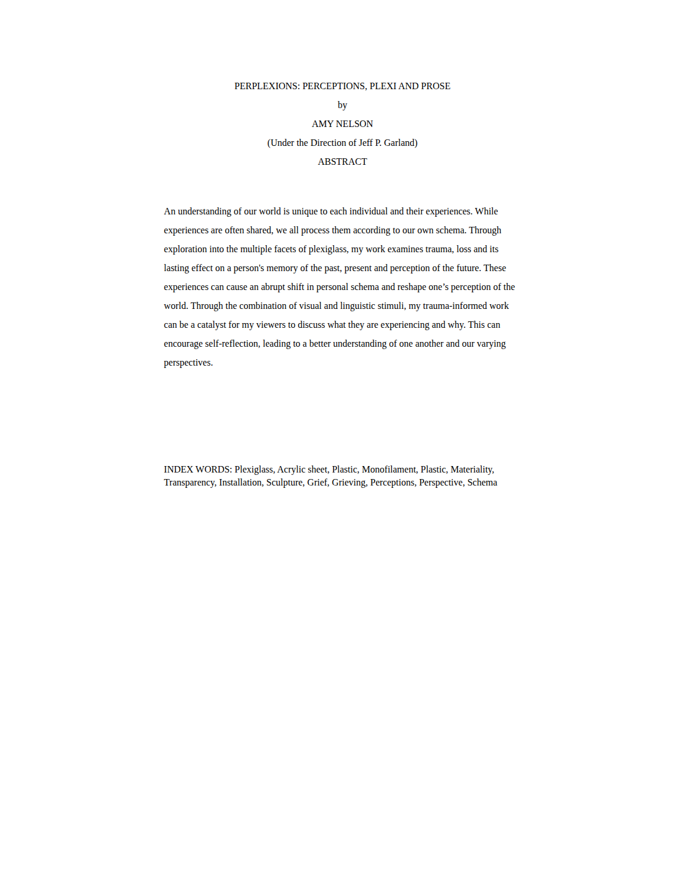PERPLEXIONS: PERCEPTIONS, PLEXI AND PROSE
by
AMY NELSON
(Under the Direction of Jeff P. Garland)
ABSTRACT
An understanding of our world is unique to each individual and their experiences. While experiences are often shared, we all process them according to our own schema. Through exploration into the multiple facets of plexiglass, my work examines trauma, loss and its lasting effect on a person's memory of the past, present and perception of the future. These experiences can cause an abrupt shift in personal schema and reshape one’s perception of the world. Through the combination of visual and linguistic stimuli, my trauma-informed work can be a catalyst for my viewers to discuss what they are experiencing and why. This can encourage self-reflection, leading to a better understanding of one another and our varying perspectives.
INDEX WORDS: Plexiglass, Acrylic sheet, Plastic, Monofilament, Plastic, Materiality, Transparency, Installation, Sculpture, Grief, Grieving, Perceptions, Perspective, Schema